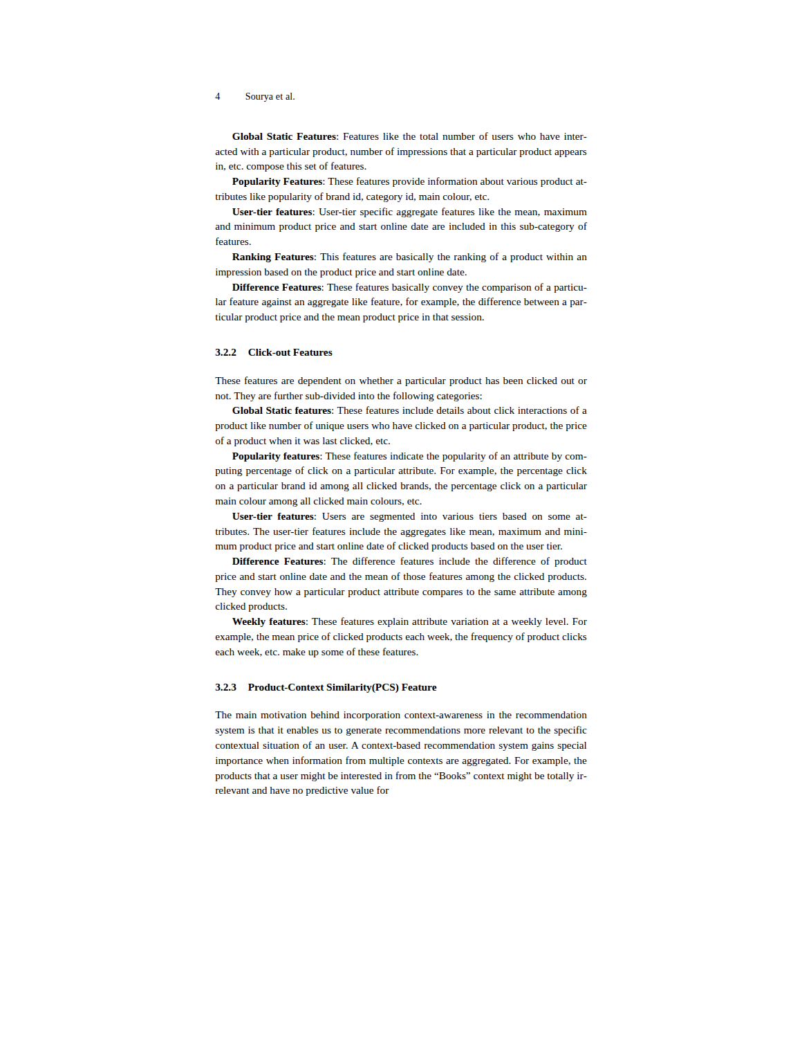4 Sourya et al.
Global Static Features: Features like the total number of users who have interacted with a particular product, number of impressions that a particular product appears in, etc. compose this set of features.
Popularity Features: These features provide information about various product attributes like popularity of brand id, category id, main colour, etc.
User-tier features: User-tier specific aggregate features like the mean, maximum and minimum product price and start online date are included in this sub-category of features.
Ranking Features: This features are basically the ranking of a product within an impression based on the product price and start online date.
Difference Features: These features basically convey the comparison of a particular feature against an aggregate like feature, for example, the difference between a particular product price and the mean product price in that session.
3.2.2 Click-out Features
These features are dependent on whether a particular product has been clicked out or not. They are further sub-divided into the following categories:
Global Static features: These features include details about click interactions of a product like number of unique users who have clicked on a particular product, the price of a product when it was last clicked, etc.
Popularity features: These features indicate the popularity of an attribute by computing percentage of click on a particular attribute. For example, the percentage click on a particular brand id among all clicked brands, the percentage click on a particular main colour among all clicked main colours, etc.
User-tier features: Users are segmented into various tiers based on some attributes. The user-tier features include the aggregates like mean, maximum and minimum product price and start online date of clicked products based on the user tier.
Difference Features: The difference features include the difference of product price and start online date and the mean of those features among the clicked products. They convey how a particular product attribute compares to the same attribute among clicked products.
Weekly features: These features explain attribute variation at a weekly level. For example, the mean price of clicked products each week, the frequency of product clicks each week, etc. make up some of these features.
3.2.3 Product-Context Similarity(PCS) Feature
The main motivation behind incorporation context-awareness in the recommendation system is that it enables us to generate recommendations more relevant to the specific contextual situation of an user. A context-based recommendation system gains special importance when information from multiple contexts are aggregated. For example, the products that a user might be interested in from the “Books” context might be totally irrelevant and have no predictive value for